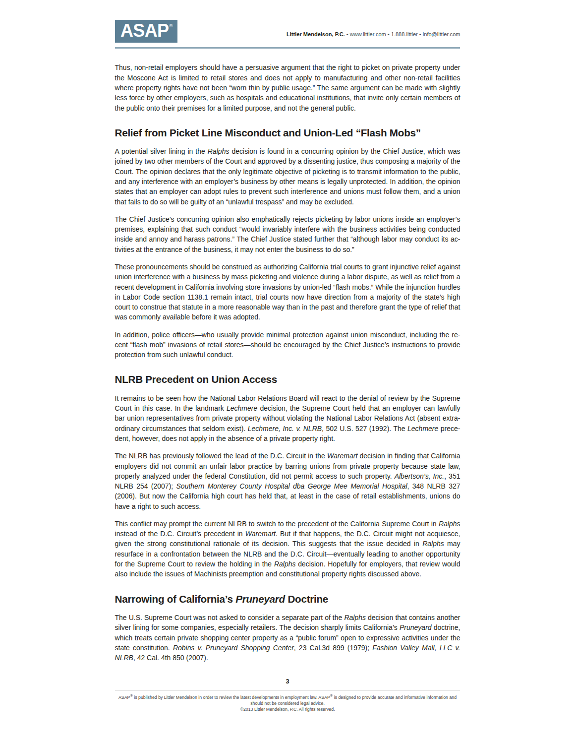ASAP®
Littler Mendelson, P.C. • www.littler.com • 1.888.littler • info@littler.com
Thus, non-retail employers should have a persuasive argument that the right to picket on private property under the Moscone Act is limited to retail stores and does not apply to manufacturing and other non-retail facilities where property rights have not been “worn thin by public usage.” The same argument can be made with slightly less force by other employers, such as hospitals and educational institutions, that invite only certain members of the public onto their premises for a limited purpose, and not the general public.
Relief from Picket Line Misconduct and Union-Led “Flash Mobs”
A potential silver lining in the Ralphs decision is found in a concurring opinion by the Chief Justice, which was joined by two other members of the Court and approved by a dissenting justice, thus composing a majority of the Court. The opinion declares that the only legitimate objective of picketing is to transmit information to the public, and any interference with an employer’s business by other means is legally unprotected. In addition, the opinion states that an employer can adopt rules to prevent such interference and unions must follow them, and a union that fails to do so will be guilty of an “unlawful trespass” and may be excluded.
The Chief Justice’s concurring opinion also emphatically rejects picketing by labor unions inside an employer’s premises, explaining that such conduct “would invariably interfere with the business activities being conducted inside and annoy and harass patrons.” The Chief Justice stated further that “although labor may conduct its activities at the entrance of the business, it may not enter the business to do so.”
These pronouncements should be construed as authorizing California trial courts to grant injunctive relief against union interference with a business by mass picketing and violence during a labor dispute, as well as relief from a recent development in California involving store invasions by union-led “flash mobs.” While the injunction hurdles in Labor Code section 1138.1 remain intact, trial courts now have direction from a majority of the state’s high court to construe that statute in a more reasonable way than in the past and therefore grant the type of relief that was commonly available before it was adopted.
In addition, police officers—who usually provide minimal protection against union misconduct, including the recent “flash mob” invasions of retail stores—should be encouraged by the Chief Justice’s instructions to provide protection from such unlawful conduct.
NLRB Precedent on Union Access
It remains to be seen how the National Labor Relations Board will react to the denial of review by the Supreme Court in this case. In the landmark Lechmere decision, the Supreme Court held that an employer can lawfully bar union representatives from private property without violating the National Labor Relations Act (absent extraordinary circumstances that seldom exist). Lechmere, Inc. v. NLRB, 502 U.S. 527 (1992). The Lechmere precedent, however, does not apply in the absence of a private property right.
The NLRB has previously followed the lead of the D.C. Circuit in the Waremart decision in finding that California employers did not commit an unfair labor practice by barring unions from private property because state law, properly analyzed under the federal Constitution, did not permit access to such property. Albertson’s, Inc., 351 NLRB 254 (2007); Southern Monterey County Hospital dba George Mee Memorial Hospital, 348 NLRB 327 (2006). But now the California high court has held that, at least in the case of retail establishments, unions do have a right to such access.
This conflict may prompt the current NLRB to switch to the precedent of the California Supreme Court in Ralphs instead of the D.C. Circuit’s precedent in Waremart. But if that happens, the D.C. Circuit might not acquiesce, given the strong constitutional rationale of its decision. This suggests that the issue decided in Ralphs may resurface in a confrontation between the NLRB and the D.C. Circuit—eventually leading to another opportunity for the Supreme Court to review the holding in the Ralphs decision. Hopefully for employers, that review would also include the issues of Machinists preemption and constitutional property rights discussed above.
Narrowing of California’s Pruneyard Doctrine
The U.S. Supreme Court was not asked to consider a separate part of the Ralphs decision that contains another silver lining for some companies, especially retailers. The decision sharply limits California’s Pruneyard doctrine, which treats certain private shopping center property as a “public forum” open to expressive activities under the state constitution. Robins v. Pruneyard Shopping Center, 23 Cal.3d 899 (1979); Fashion Valley Mall, LLC v. NLRB, 42 Cal. 4th 850 (2007).
3
ASAP® is published by Littler Mendelson in order to review the latest developments in employment law. ASAP® is designed to provide accurate and informative information and should not be considered legal advice. ©2013 Littler Mendelson, P.C. All rights reserved.